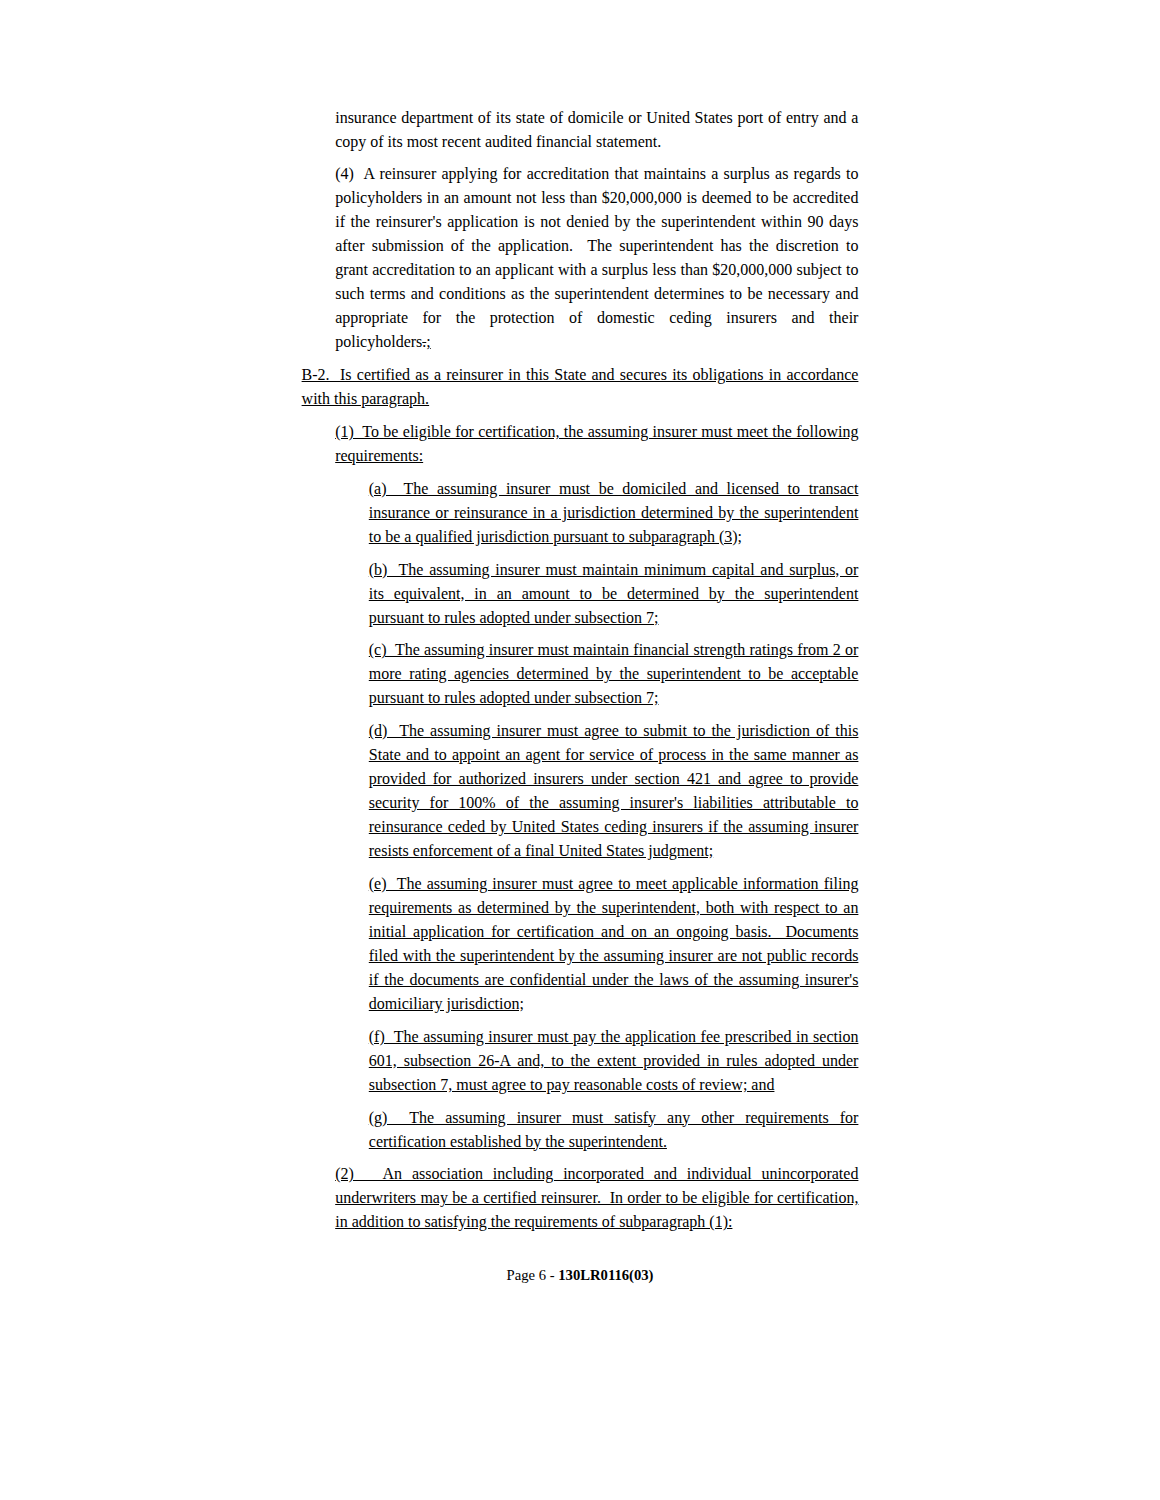insurance department of its state of domicile or United States port of entry and a copy of its most recent audited financial statement.
(4) A reinsurer applying for accreditation that maintains a surplus as regards to policyholders in an amount not less than $20,000,000 is deemed to be accredited if the reinsurer's application is not denied by the superintendent within 90 days after submission of the application. The superintendent has the discretion to grant accreditation to an applicant with a surplus less than $20,000,000 subject to such terms and conditions as the superintendent determines to be necessary and appropriate for the protection of domestic ceding insurers and their policyholders.;
B-2. Is certified as a reinsurer in this State and secures its obligations in accordance with this paragraph.
(1) To be eligible for certification, the assuming insurer must meet the following requirements:
(a) The assuming insurer must be domiciled and licensed to transact insurance or reinsurance in a jurisdiction determined by the superintendent to be a qualified jurisdiction pursuant to subparagraph (3);
(b) The assuming insurer must maintain minimum capital and surplus, or its equivalent, in an amount to be determined by the superintendent pursuant to rules adopted under subsection 7;
(c) The assuming insurer must maintain financial strength ratings from 2 or more rating agencies determined by the superintendent to be acceptable pursuant to rules adopted under subsection 7;
(d) The assuming insurer must agree to submit to the jurisdiction of this State and to appoint an agent for service of process in the same manner as provided for authorized insurers under section 421 and agree to provide security for 100% of the assuming insurer's liabilities attributable to reinsurance ceded by United States ceding insurers if the assuming insurer resists enforcement of a final United States judgment;
(e) The assuming insurer must agree to meet applicable information filing requirements as determined by the superintendent, both with respect to an initial application for certification and on an ongoing basis. Documents filed with the superintendent by the assuming insurer are not public records if the documents are confidential under the laws of the assuming insurer's domiciliary jurisdiction;
(f) The assuming insurer must pay the application fee prescribed in section 601, subsection 26-A and, to the extent provided in rules adopted under subsection 7, must agree to pay reasonable costs of review; and
(g) The assuming insurer must satisfy any other requirements for certification established by the superintendent.
(2) An association including incorporated and individual unincorporated underwriters may be a certified reinsurer. In order to be eligible for certification, in addition to satisfying the requirements of subparagraph (1):
Page 6 - 130LR0116(03)